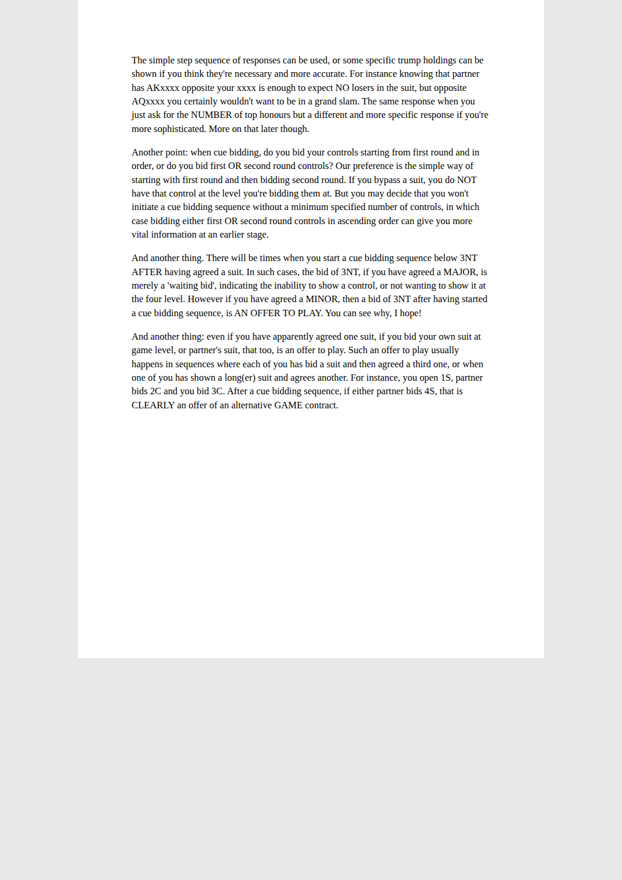The simple step sequence of responses can be used, or some specific trump holdings can be shown if you think they're necessary and more accurate. For instance knowing that partner has AKxxxx opposite your xxxx is enough to expect NO losers in the suit, but opposite AQxxxx you certainly wouldn't want to be in a grand slam. The same response when you just ask for the NUMBER of top honours but a different and more specific response if you're more sophisticated. More on that later though.
Another point: when cue bidding, do you bid your controls starting from first round and in order, or do you bid first OR second round controls? Our preference is the simple way of starting with first round and then bidding second round. If you bypass a suit, you do NOT have that control at the level you're bidding them at. But you may decide that you won't initiate a cue bidding sequence without a minimum specified number of controls, in which case bidding either first OR second round controls in ascending order can give you more vital information at an earlier stage.
And another thing. There will be times when you start a cue bidding sequence below 3NT AFTER having agreed a suit. In such cases, the bid of 3NT, if you have agreed a MAJOR, is merely a 'waiting bid', indicating the inability to show a control, or not wanting to show it at the four level. However if you have agreed a MINOR, then a bid of 3NT after having started a cue bidding sequence, is AN OFFER TO PLAY. You can see why, I hope!
And another thing: even if you have apparently agreed one suit, if you bid your own suit at game level, or partner's suit, that too, is an offer to play. Such an offer to play usually happens in sequences where each of you has bid a suit and then agreed a third one, or when one of you has shown a long(er) suit and agrees another. For instance, you open 1S, partner bids 2C and you bid 3C. After a cue bidding sequence, if either partner bids 4S, that is CLEARLY an offer of an alternative GAME contract.